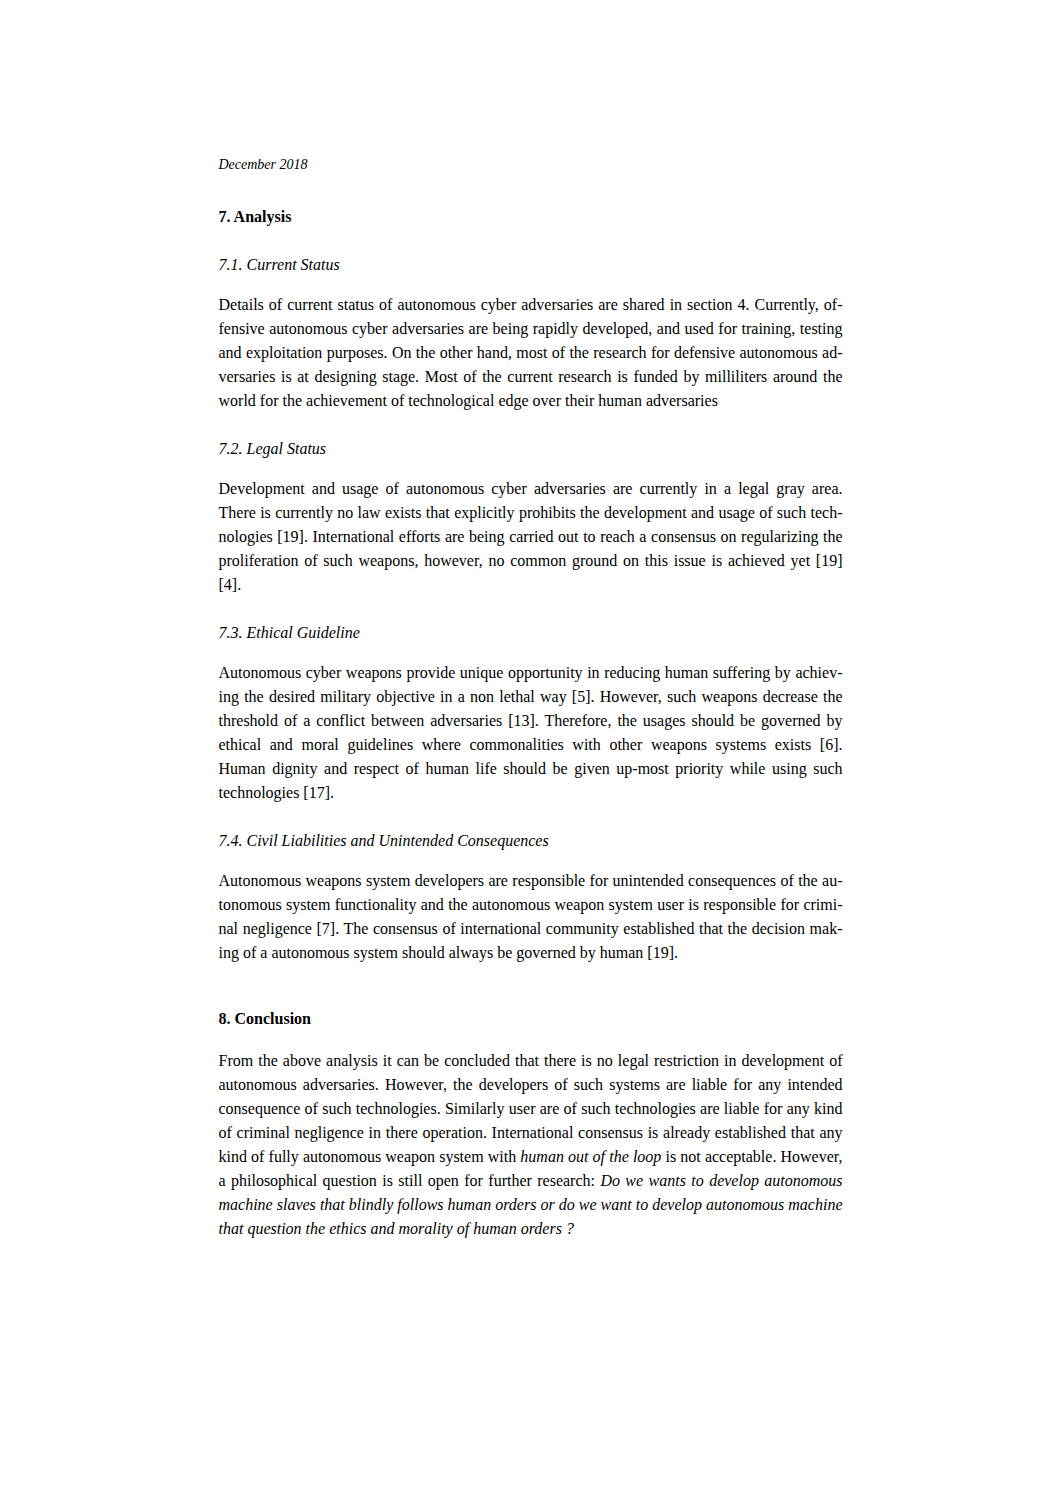December 2018
7. Analysis
7.1. Current Status
Details of current status of autonomous cyber adversaries are shared in section 4. Currently, offensive autonomous cyber adversaries are being rapidly developed, and used for training, testing and exploitation purposes. On the other hand, most of the research for defensive autonomous adversaries is at designing stage. Most of the current research is funded by milliliters around the world for the achievement of technological edge over their human adversaries
7.2. Legal Status
Development and usage of autonomous cyber adversaries are currently in a legal gray area. There is currently no law exists that explicitly prohibits the development and usage of such technologies [19]. International efforts are being carried out to reach a consensus on regularizing the proliferation of such weapons, however, no common ground on this issue is achieved yet [19] [4].
7.3. Ethical Guideline
Autonomous cyber weapons provide unique opportunity in reducing human suffering by achieving the desired military objective in a non lethal way [5]. However, such weapons decrease the threshold of a conflict between adversaries [13]. Therefore, the usages should be governed by ethical and moral guidelines where commonalities with other weapons systems exists [6]. Human dignity and respect of human life should be given up-most priority while using such technologies [17].
7.4. Civil Liabilities and Unintended Consequences
Autonomous weapons system developers are responsible for unintended consequences of the autonomous system functionality and the autonomous weapon system user is responsible for criminal negligence [7]. The consensus of international community established that the decision making of a autonomous system should always be governed by human [19].
8. Conclusion
From the above analysis it can be concluded that there is no legal restriction in development of autonomous adversaries. However, the developers of such systems are liable for any intended consequence of such technologies. Similarly user are of such technologies are liable for any kind of criminal negligence in there operation. International consensus is already established that any kind of fully autonomous weapon system with human out of the loop is not acceptable. However, a philosophical question is still open for further research: Do we wants to develop autonomous machine slaves that blindly follows human orders or do we want to develop autonomous machine that question the ethics and morality of human orders ?